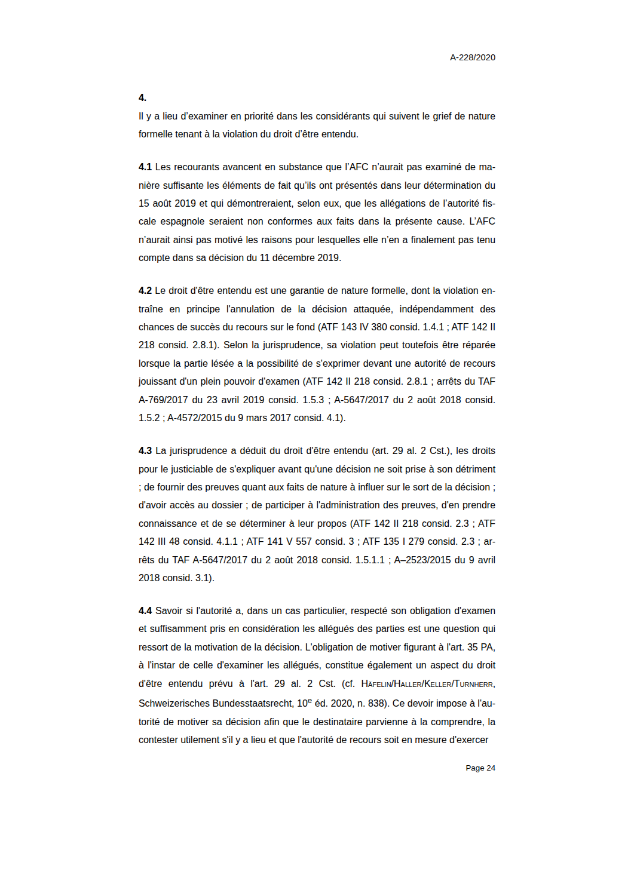A-228/2020
4.
Il y a lieu d’examiner en priorité dans les considérants qui suivent le grief de nature formelle tenant à la violation du droit d’être entendu.
4.1 Les recourants avancent en substance que l’AFC n’aurait pas examiné de manière suffisante les éléments de fait qu’ils ont présentés dans leur détermination du 15 août 2019 et qui démontreraient, selon eux, que les allégations de l’autorité fiscale espagnole seraient non conformes aux faits dans la présente cause. L’AFC n’aurait ainsi pas motivé les raisons pour lesquelles elle n’en a finalement pas tenu compte dans sa décision du 11 décembre 2019.
4.2 Le droit d'être entendu est une garantie de nature formelle, dont la violation entraîne en principe l'annulation de la décision attaquée, indépendamment des chances de succès du recours sur le fond (ATF 143 IV 380 consid. 1.4.1 ; ATF 142 II 218 consid. 2.8.1). Selon la jurisprudence, sa violation peut toutefois être réparée lorsque la partie lésée a la possibilité de s'exprimer devant une autorité de recours jouissant d'un plein pouvoir d'examen (ATF 142 II 218 consid. 2.8.1 ; arrêts du TAF A-769/2017 du 23 avril 2019 consid. 1.5.3 ; A-5647/2017 du 2 août 2018 consid. 1.5.2 ; A-4572/2015 du 9 mars 2017 consid. 4.1).
4.3 La jurisprudence a déduit du droit d'être entendu (art. 29 al. 2 Cst.), les droits pour le justiciable de s'expliquer avant qu'une décision ne soit prise à son détriment ; de fournir des preuves quant aux faits de nature à influer sur le sort de la décision ; d'avoir accès au dossier ; de participer à l'administration des preuves, d'en prendre connaissance et de se déterminer à leur propos (ATF 142 II 218 consid. 2.3 ; ATF 142 III 48 consid. 4.1.1 ; ATF 141 V 557 consid. 3 ; ATF 135 I 279 consid. 2.3 ; arrêts du TAF A-5647/2017 du 2 août 2018 consid. 1.5.1.1 ; A–2523/2015 du 9 avril 2018 consid. 3.1).
4.4 Savoir si l'autorité a, dans un cas particulier, respecté son obligation d'examen et suffisamment pris en considération les allégués des parties est une question qui ressort de la motivation de la décision. L'obligation de motiver figurant à l'art. 35 PA, à l'instar de celle d'examiner les allégués, constitue également un aspect du droit d'être entendu prévu à l'art. 29 al. 2 Cst. (cf. Häfelin/Haller/Keller/Turnherr, Schweizerisches Bundesstaatsrecht, 10e éd. 2020, n. 838). Ce devoir impose à l'autorité de motiver sa décision afin que le destinataire parvienne à la comprendre, la contester utilement s'il y a lieu et que l'autorité de recours soit en mesure d'exercer
Page 24